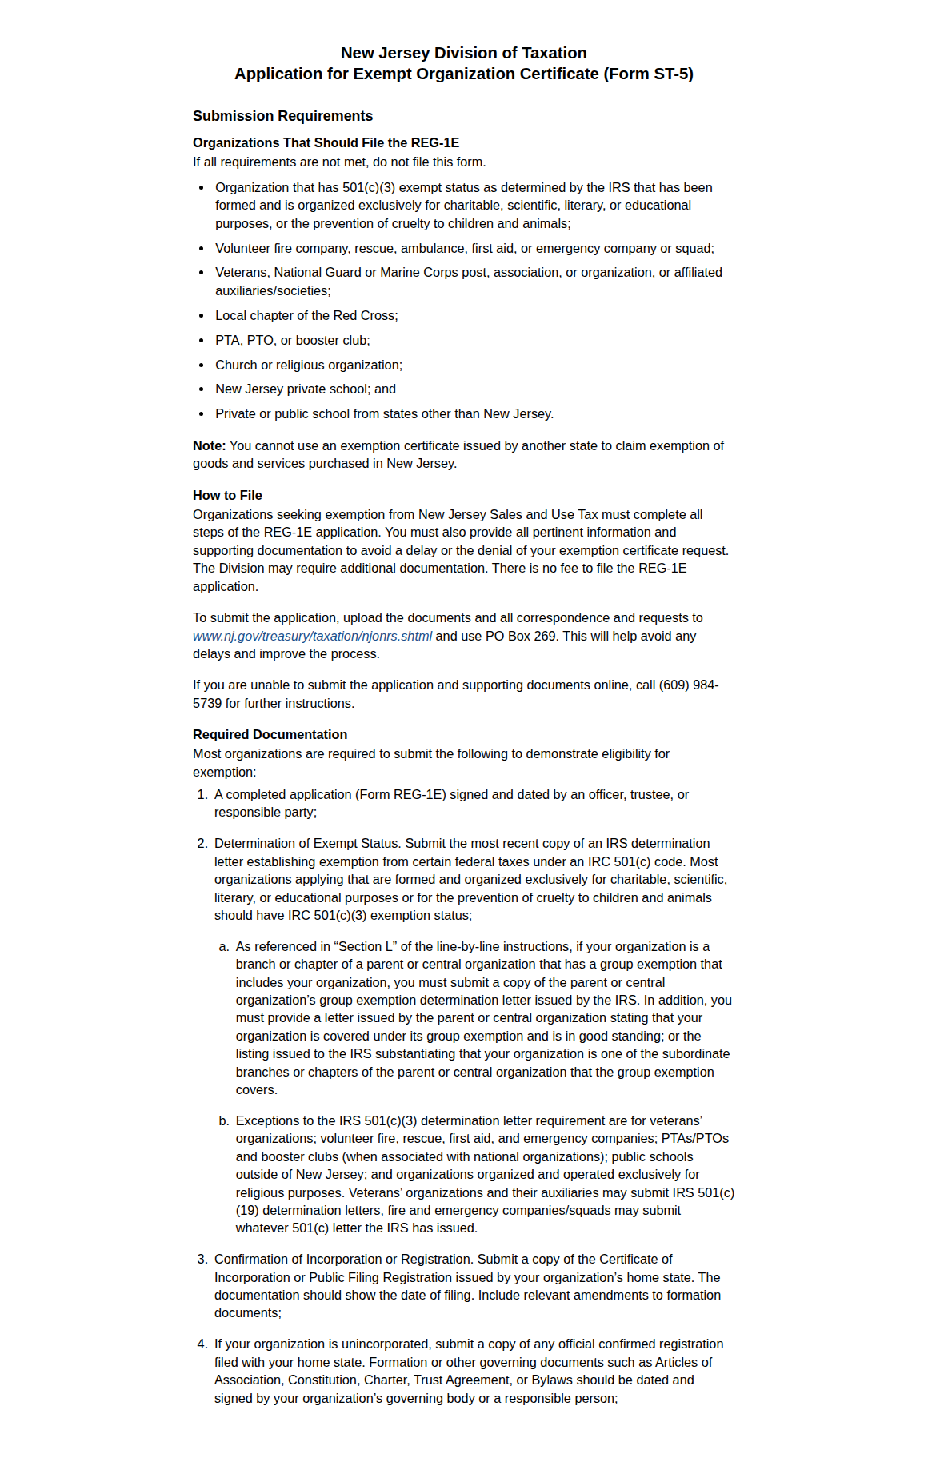New Jersey Division of Taxation
Application for Exempt Organization Certificate (Form ST-5)
Submission Requirements
Organizations That Should File the REG-1E
If all requirements are not met, do not file this form.
Organization that has 501(c)(3) exempt status as determined by the IRS that has been formed and is organized exclusively for charitable, scientific, literary, or educational purposes, or the prevention of cruelty to children and animals;
Volunteer fire company, rescue, ambulance, first aid, or emergency company or squad;
Veterans, National Guard or Marine Corps post, association, or organization, or affiliated auxiliaries/societies;
Local chapter of the Red Cross;
PTA, PTO, or booster club;
Church or religious organization;
New Jersey private school; and
Private or public school from states other than New Jersey.
Note: You cannot use an exemption certificate issued by another state to claim exemption of goods and services purchased in New Jersey.
How to File
Organizations seeking exemption from New Jersey Sales and Use Tax must complete all steps of the REG-1E application. You must also provide all pertinent information and supporting documentation to avoid a delay or the denial of your exemption certificate request. The Division may require additional documentation. There is no fee to file the REG-1E application.
To submit the application, upload the documents and all correspondence and requests to www.nj.gov/treasury/taxation/njonrs.shtml and use PO Box 269. This will help avoid any delays and improve the process.
If you are unable to submit the application and supporting documents online, call (609) 984-5739 for further instructions.
Required Documentation
Most organizations are required to submit the following to demonstrate eligibility for exemption:
A completed application (Form REG-1E) signed and dated by an officer, trustee, or responsible party;
Determination of Exempt Status. Submit the most recent copy of an IRS determination letter establishing exemption from certain federal taxes under an IRC 501(c) code. Most organizations applying that are formed and organized exclusively for charitable, scientific, literary, or educational purposes or for the prevention of cruelty to children and animals should have IRC 501(c)(3) exemption status;
As referenced in “Section L” of the line-by-line instructions, if your organization is a branch or chapter of a parent or central organization that has a group exemption that includes your organization, you must submit a copy of the parent or central organization’s group exemption determination letter issued by the IRS. In addition, you must provide a letter issued by the parent or central organization stating that your organization is covered under its group exemption and is in good standing; or the listing issued to the IRS substantiating that your organization is one of the subordinate branches or chapters of the parent or central organization that the group exemption covers.
Exceptions to the IRS 501(c)(3) determination letter requirement are for veterans’ organizations; volunteer fire, rescue, first aid, and emergency companies; PTAs/PTOs and booster clubs (when associated with national organizations); public schools outside of New Jersey; and organizations organized and operated exclusively for religious purposes. Veterans’ organizations and their auxiliaries may submit IRS 501(c)(19) determination letters, fire and emergency companies/squads may submit whatever 501(c) letter the IRS has issued.
Confirmation of Incorporation or Registration. Submit a copy of the Certificate of Incorporation or Public Filing Registration issued by your organization’s home state. The documentation should show the date of filing. Include relevant amendments to formation documents;
If your organization is unincorporated, submit a copy of any official confirmed registration filed with your home state. Formation or other governing documents such as Articles of Association, Constitution, Charter, Trust Agreement, or Bylaws should be dated and signed by your organization’s governing body or a responsible person;